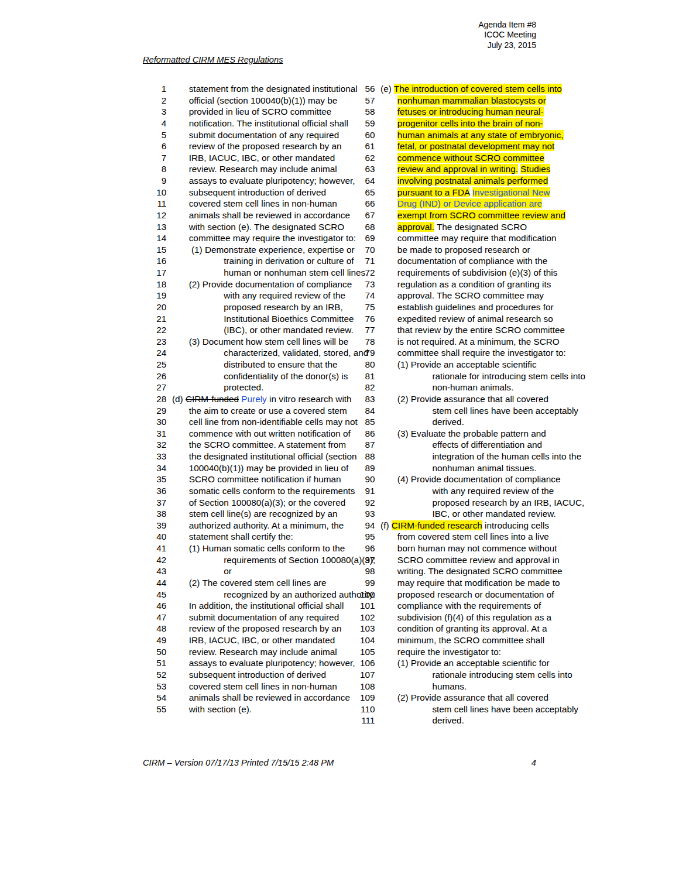Agenda Item #8
ICOC Meeting
July 23, 2015
Reformatted CIRM MES Regulations
1
2
3
4
5
6
7
8
9
10
11
12
13
14
15
16
17
18
19
20
21
22
23
24
25
26
27
28
29
30
31
32
33
34
35
36
37
38
39
40
41
42
43
44
45
46
47
48
49
50
51
52
53
54
55
statement from the designated institutional
official (section 100040(b)(1)) may be
provided in lieu of SCRO committee
notification. The institutional official shall
submit documentation of any required
review of the proposed research by an
IRB, IACUC, IBC, or other mandated
review. Research may include animal
assays to evaluate pluripotency; however,
subsequent introduction of derived
covered stem cell lines in non-human
animals shall be reviewed in accordance
with section (e). The designated SCRO
committee may require the investigator to:
(1) Demonstrate experience, expertise or
training in derivation or culture of
human or nonhuman stem cell lines.
(2) Provide documentation of compliance
with any required review of the
proposed research by an IRB,
Institutional Bioethics Committee
(IBC), or other mandated review.
(3) Document how stem cell lines will be
characterized, validated, stored, and
distributed to ensure that the
confidentiality of the donor(s) is
protected.
(d) CIRM-funded Purely in vitro research with
the aim to create or use a covered stem
cell line from non-identifiable cells may not
commence with out written notification of
the SCRO committee. A statement from
the designated institutional official (section
100040(b)(1)) may be provided in lieu of
SCRO committee notification if human
somatic cells conform to the requirements
of Section 100080(a)(3); or the covered
stem cell line(s) are recognized by an
authorized authority. At a minimum, the
statement shall certify the:
(1) Human somatic cells conform to the
requirements of Section 100080(a)(3);
or
(2) The covered stem cell lines are
recognized by an authorized authority.
In addition, the institutional official shall
submit documentation of any required
review of the proposed research by an
IRB, IACUC, IBC, or other mandated
review. Research may include animal
assays to evaluate pluripotency; however,
subsequent introduction of derived
covered stem cell lines in non-human
animals shall be reviewed in accordance
with section (e).
56
57
58
59
60
61
62
63
64
65
66
67
68
69
70
71
72
73
74
75
76
77
78
79
80
81
82
83
84
85
86
87
88
89
90
91
92
93
94
95
96
97
98
99
100
101
102
103
104
105
106
107
108
109
110
111
(e) The introduction of covered stem cells into
nonhuman mammalian blastocysts or
fetuses or introducing human neural-
progenitor cells into the brain of non-
human animals at any state of embryonic,
fetal, or postnatal development may not
commence without SCRO committee
review and approval in writing. Studies
involving postnatal animals performed
pursuant to a FDA Investigational New
Drug (IND) or Device application are
exempt from SCRO committee review and
approval. The designated SCRO
committee may require that modification
be made to proposed research or
documentation of compliance with the
requirements of subdivision (e)(3) of this
regulation as a condition of granting its
approval. The SCRO committee may
establish guidelines and procedures for
expedited review of animal research so
that review by the entire SCRO committee
is not required. At a minimum, the SCRO
committee shall require the investigator to:
(1) Provide an acceptable scientific
rationale for introducing stem cells into
non-human animals.
(2) Provide assurance that all covered
stem cell lines have been acceptably
derived.
(3) Evaluate the probable pattern and
effects of differentiation and
integration of the human cells into the
nonhuman animal tissues.
(4) Provide documentation of compliance
with any required review of the
proposed research by an IRB, IACUC,
IBC, or other mandated review.
(f) CIRM-funded research introducing cells
from covered stem cell lines into a live
born human may not commence without
SCRO committee review and approval in
writing. The designated SCRO committee
may require that modification be made to
proposed research or documentation of
compliance with the requirements of
subdivision (f)(4) of this regulation as a
condition of granting its approval. At a
minimum, the SCRO committee shall
require the investigator to:
(1) Provide an acceptable scientific for
rationale introducing stem cells into
humans.
(2) Provide assurance that all covered
stem cell lines have been acceptably
derived.
CIRM – Version 07/17/13 Printed 7/15/15 2:48 PM
4